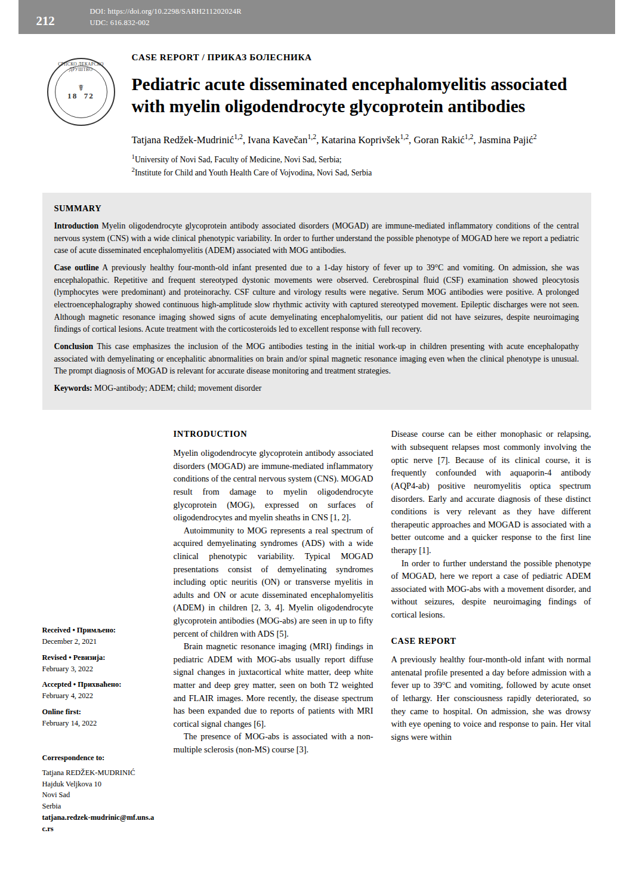212
DOI: https://doi.org/10.2298/SARH211202024R
UDC: 616.832-002
СРПСКО ЛЕКАРСКО ДРУШТВО
☤ 18 72
CASE REPORT / ПРИКАЗ БОЛЕСНИКА
Pediatric acute disseminated encephalomyelitis associated with myelin oligodendrocyte glycoprotein antibodies
Tatjana Redžek-Mudrinić1,2, Ivana Kavečan1,2, Katarina Koprivšek1,2, Goran Rakić1,2, Jasmina Pajić2
1University of Novi Sad, Faculty of Medicine, Novi Sad, Serbia;
2Institute for Child and Youth Health Care of Vojvodina, Novi Sad, Serbia
SUMMARY
Introduction Myelin oligodendrocyte glycoprotein antibody associated disorders (MOGAD) are immune-mediated inflammatory conditions of the central nervous system (CNS) with a wide clinical phenotypic variability. In order to further understand the possible phenotype of MOGAD here we report a pediatric case of acute disseminated encephalomyelitis (ADEM) associated with MOG antibodies.
Case outline A previously healthy four-month-old infant presented due to a 1-day history of fever up to 39°C and vomiting. On admission, she was encephalopathic. Repetitive and frequent stereotyped dystonic movements were observed. Cerebrospinal fluid (CSF) examination showed pleocytosis (lymphocytes were predominant) and proteinorachy. CSF culture and virology results were negative. Serum MOG antibodies were positive. A prolonged electroencephalography showed continuous high-amplitude slow rhythmic activity with captured stereotyped movement. Epileptic discharges were not seen. Although magnetic resonance imaging showed signs of acute demyelinating encephalomyelitis, our patient did not have seizures, despite neuroimaging findings of cortical lesions. Acute treatment with the corticosteroids led to excellent response with full recovery.
Conclusion This case emphasizes the inclusion of the MOG antibodies testing in the initial work-up in children presenting with acute encephalopathy associated with demyelinating or encephalitic abnormalities on brain and/or spinal magnetic resonance imaging even when the clinical phenotype is unusual. The prompt diagnosis of MOGAD is relevant for accurate disease monitoring and treatment strategies.
Keywords: MOG-antibody; ADEM; child; movement disorder
Received • Примљено: December 2, 2021
Revised • Ревизија: February 3, 2022
Accepted • Прихваћено: February 4, 2022
Online first: February 14, 2022
Correspondence to: Tatjana REDŽEK-MUDRINIĆ
Hajduk Veljkova 10
Novi Sad
Serbia
tatjana.redzek-mudrinic@mf.uns.ac.rs
INTRODUCTION
Myelin oligodendrocyte glycoprotein antibody associated disorders (MOGAD) are immune-mediated inflammatory conditions of the central nervous system (CNS). MOGAD result from damage to myelin oligodendrocyte glycoprotein (MOG), expressed on surfaces of oligodendrocytes and myelin sheaths in CNS [1, 2].
Autoimmunity to MOG represents a real spectrum of acquired demyelinating syndromes (ADS) with a wide clinical phenotypic variability. Typical MOGAD presentations consist of demyelinating syndromes including optic neuritis (ON) or transverse myelitis in adults and ON or acute disseminated encephalomyelitis (ADEM) in children [2, 3, 4]. Myelin oligodendrocyte glycoprotein antibodies (MOG-abs) are seen in up to fifty percent of children with ADS [5].
Brain magnetic resonance imaging (MRI) findings in pediatric ADEM with MOG-abs usually report diffuse signal changes in juxtacortical white matter, deep white matter and deep grey matter, seen on both T2 weighted and FLAIR images. More recently, the disease spectrum has been expanded due to reports of patients with MRI cortical signal changes [6].
The presence of MOG-abs is associated with a non-multiple sclerosis (non-MS) course [3].
Disease course can be either monophasic or relapsing, with subsequent relapses most commonly involving the optic nerve [7]. Because of its clinical course, it is frequently confounded with aquaporin-4 antibody (AQP4-ab) positive neuromyelitis optica spectrum disorders. Early and accurate diagnosis of these distinct conditions is very relevant as they have different therapeutic approaches and MOGAD is associated with a better outcome and a quicker response to the first line therapy [1].
In order to further understand the possible phenotype of MOGAD, here we report a case of pediatric ADEM associated with MOG-abs with a movement disorder, and without seizures, despite neuroimaging findings of cortical lesions.
CASE REPORT
A previously healthy four-month-old infant with normal antenatal profile presented a day before admission with a fever up to 39°C and vomiting, followed by acute onset of lethargy. Her consciousness rapidly deteriorated, so they came to hospital. On admission, she was drowsy with eye opening to voice and response to pain. Her vital signs were within